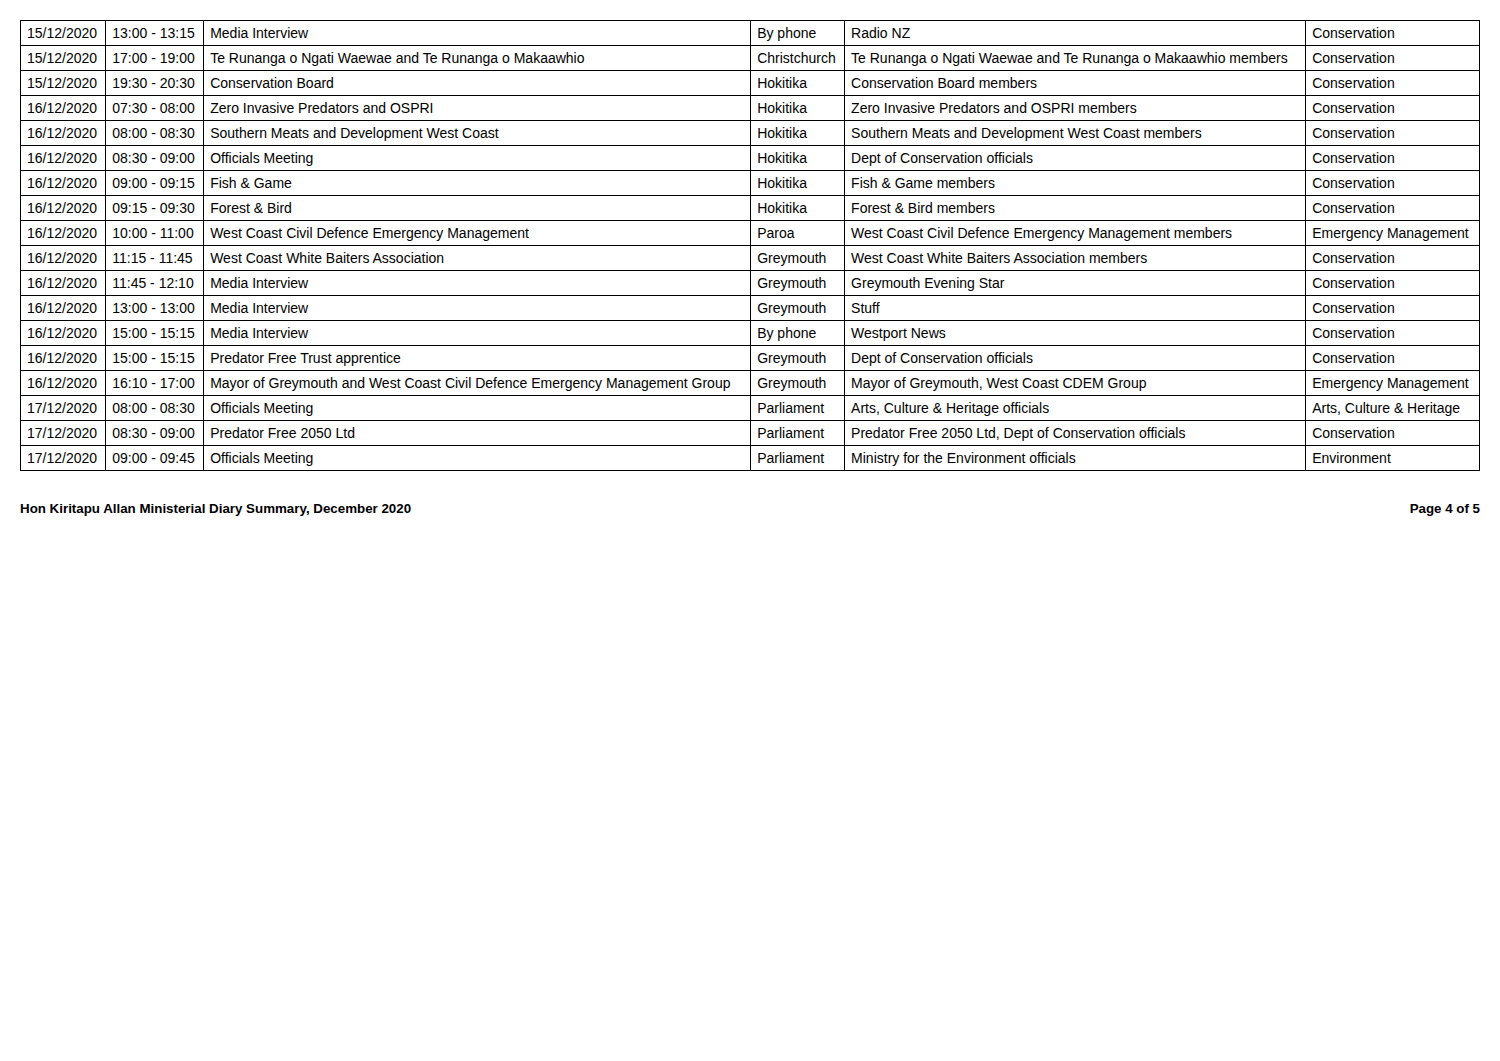| 15/12/2020 | 13:00 - 13:15 | Media Interview | By phone | Radio NZ | Conservation |
| 15/12/2020 | 17:00 - 19:00 | Te Runanga o Ngati Waewae and Te Runanga o Makaawhio | Christchurch | Te Runanga o Ngati Waewae and Te Runanga o Makaawhio members | Conservation |
| 15/12/2020 | 19:30 - 20:30 | Conservation Board | Hokitika | Conservation Board members | Conservation |
| 16/12/2020 | 07:30 - 08:00 | Zero Invasive Predators and OSPRI | Hokitika | Zero Invasive Predators and OSPRI members | Conservation |
| 16/12/2020 | 08:00 - 08:30 | Southern Meats and Development West Coast | Hokitika | Southern Meats and Development West Coast members | Conservation |
| 16/12/2020 | 08:30 - 09:00 | Officials Meeting | Hokitika | Dept of Conservation officials | Conservation |
| 16/12/2020 | 09:00 - 09:15 | Fish & Game | Hokitika | Fish & Game members | Conservation |
| 16/12/2020 | 09:15 - 09:30 | Forest & Bird | Hokitika | Forest & Bird members | Conservation |
| 16/12/2020 | 10:00 - 11:00 | West Coast Civil Defence Emergency Management | Paroa | West Coast Civil Defence Emergency Management members | Emergency Management |
| 16/12/2020 | 11:15 - 11:45 | West Coast White Baiters Association | Greymouth | West Coast White Baiters Association members | Conservation |
| 16/12/2020 | 11:45 - 12:10 | Media Interview | Greymouth | Greymouth Evening Star | Conservation |
| 16/12/2020 | 13:00 - 13:00 | Media Interview | Greymouth | Stuff | Conservation |
| 16/12/2020 | 15:00 - 15:15 | Media Interview | By phone | Westport News | Conservation |
| 16/12/2020 | 15:00 - 15:15 | Predator Free Trust apprentice | Greymouth | Dept of Conservation officials | Conservation |
| 16/12/2020 | 16:10 - 17:00 | Mayor of Greymouth and West Coast Civil Defence Emergency Management Group | Greymouth | Mayor of Greymouth, West Coast CDEM Group | Emergency Management |
| 17/12/2020 | 08:00 - 08:30 | Officials Meeting | Parliament | Arts, Culture & Heritage officials | Arts, Culture & Heritage |
| 17/12/2020 | 08:30 - 09:00 | Predator Free 2050 Ltd | Parliament | Predator Free 2050 Ltd, Dept of Conservation officials | Conservation |
| 17/12/2020 | 09:00 - 09:45 | Officials Meeting | Parliament | Ministry for the Environment officials | Environment |
Hon Kiritapu Allan Ministerial Diary Summary, December 2020 Page 4 of 5